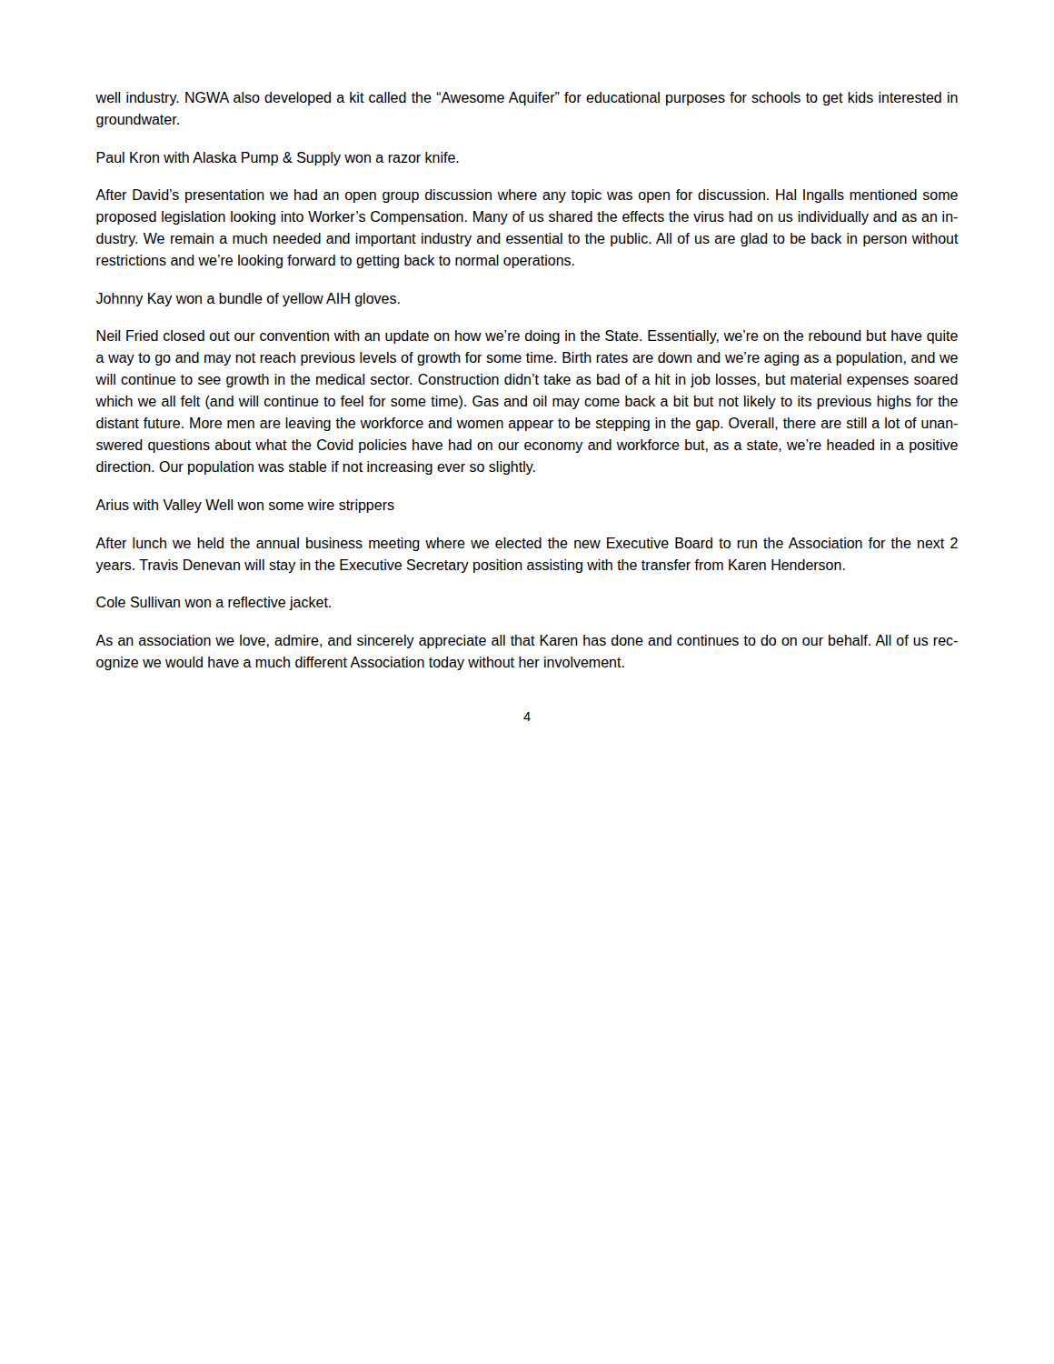well industry. NGWA also developed a kit called the “Awesome Aquifer” for educational purposes for schools to get kids interested in groundwater.
Paul Kron with Alaska Pump & Supply won a razor knife.
After David’s presentation we had an open group discussion where any topic was open for discussion. Hal Ingalls mentioned some proposed legislation looking into Worker’s Compensation. Many of us shared the effects the virus had on us individually and as an industry. We remain a much needed and important industry and essential to the public. All of us are glad to be back in person without restrictions and we’re looking forward to getting back to normal operations.
Johnny Kay won a bundle of yellow AIH gloves.
Neil Fried closed out our convention with an update on how we’re doing in the State. Essentially, we’re on the rebound but have quite a way to go and may not reach previous levels of growth for some time. Birth rates are down and we’re aging as a population, and we will continue to see growth in the medical sector. Construction didn’t take as bad of a hit in job losses, but material expenses soared which we all felt (and will continue to feel for some time). Gas and oil may come back a bit but not likely to its previous highs for the distant future. More men are leaving the workforce and women appear to be stepping in the gap. Overall, there are still a lot of unanswered questions about what the Covid policies have had on our economy and workforce but, as a state, we’re headed in a positive direction. Our population was stable if not increasing ever so slightly.
Arius with Valley Well won some wire strippers
After lunch we held the annual business meeting where we elected the new Executive Board to run the Association for the next 2 years. Travis Denevan will stay in the Executive Secretary position assisting with the transfer from Karen Henderson.
Cole Sullivan won a reflective jacket.
As an association we love, admire, and sincerely appreciate all that Karen has done and continues to do on our behalf. All of us recognize we would have a much different Association today without her involvement.
4